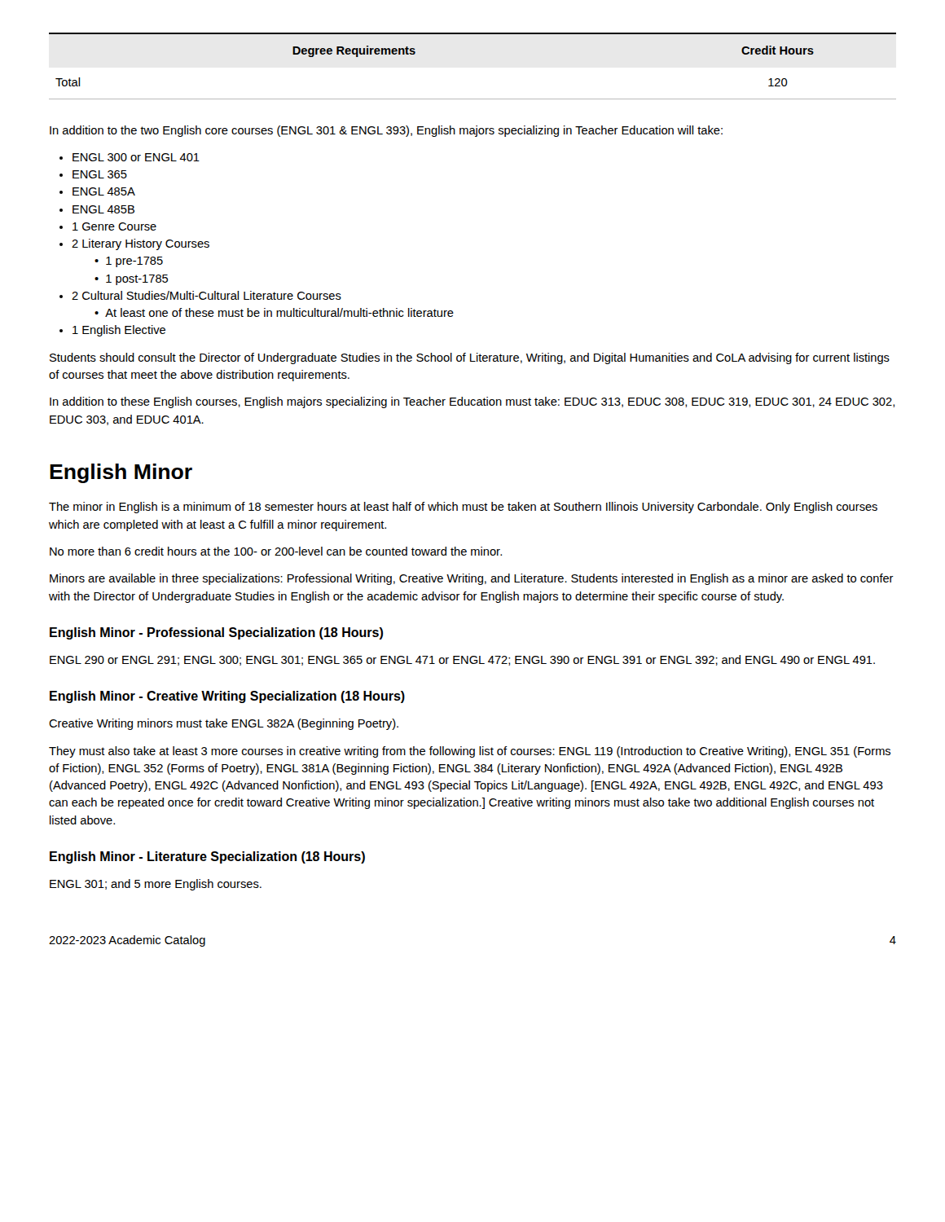| Degree Requirements | Credit Hours |
| --- | --- |
| Total | 120 |
In addition to the two English core courses (ENGL 301 & ENGL 393), English majors specializing in Teacher Education will take:
ENGL 300 or ENGL 401
ENGL 365
ENGL 485A
ENGL 485B
1 Genre Course
2 Literary History Courses
1 pre-1785
1 post-1785
2 Cultural Studies/Multi-Cultural Literature Courses
At least one of these must be in multicultural/multi-ethnic literature
1 English Elective
Students should consult the Director of Undergraduate Studies in the School of Literature, Writing, and Digital Humanities and CoLA advising for current listings of courses that meet the above distribution requirements.
In addition to these English courses, English majors specializing in Teacher Education must take: EDUC 313, EDUC 308, EDUC 319, EDUC 301, 24 EDUC 302, EDUC 303, and EDUC 401A.
English Minor
The minor in English is a minimum of 18 semester hours at least half of which must be taken at Southern Illinois University Carbondale. Only English courses which are completed with at least a C fulfill a minor requirement.
No more than 6 credit hours at the 100- or 200-level can be counted toward the minor.
Minors are available in three specializations: Professional Writing, Creative Writing, and Literature. Students interested in English as a minor are asked to confer with the Director of Undergraduate Studies in English or the academic advisor for English majors to determine their specific course of study.
English Minor - Professional Specialization (18 Hours)
ENGL 290 or ENGL 291; ENGL 300; ENGL 301; ENGL 365 or ENGL 471 or ENGL 472; ENGL 390 or ENGL 391 or ENGL 392; and ENGL 490 or ENGL 491.
English Minor - Creative Writing Specialization (18 Hours)
Creative Writing minors must take ENGL 382A (Beginning Poetry).
They must also take at least 3 more courses in creative writing from the following list of courses: ENGL 119 (Introduction to Creative Writing), ENGL 351 (Forms of Fiction), ENGL 352 (Forms of Poetry), ENGL 381A (Beginning Fiction), ENGL 384 (Literary Nonfiction), ENGL 492A (Advanced Fiction), ENGL 492B (Advanced Poetry), ENGL 492C (Advanced Nonfiction), and ENGL 493 (Special Topics Lit/Language). [ENGL 492A, ENGL 492B, ENGL 492C, and ENGL 493 can each be repeated once for credit toward Creative Writing minor specialization.] Creative writing minors must also take two additional English courses not listed above.
English Minor - Literature Specialization (18 Hours)
ENGL 301; and 5 more English courses.
2022-2023 Academic Catalog 4